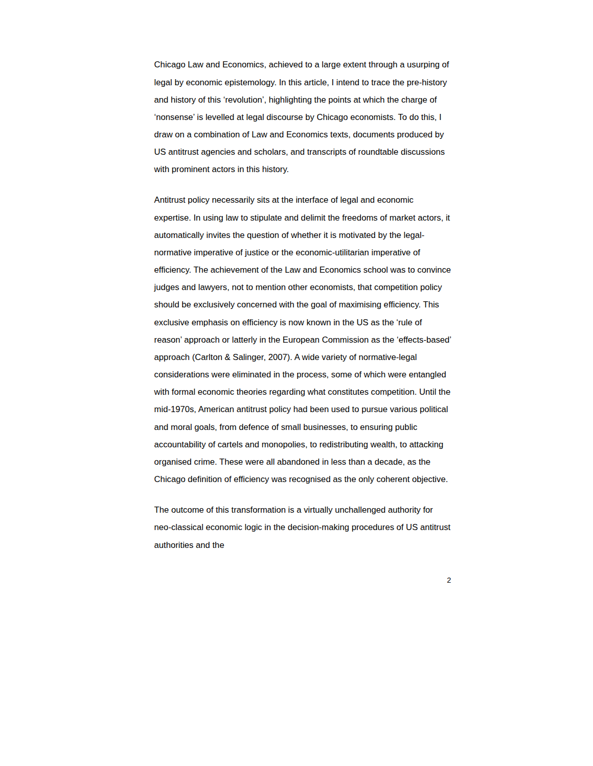Chicago Law and Economics, achieved to a large extent through a usurping of legal by economic epistemology. In this article, I intend to trace the pre-history and history of this ‘revolution’, highlighting the points at which the charge of ‘nonsense’ is levelled at legal discourse by Chicago economists. To do this, I draw on a combination of Law and Economics texts, documents produced by US antitrust agencies and scholars, and transcripts of roundtable discussions with prominent actors in this history.
Antitrust policy necessarily sits at the interface of legal and economic expertise. In using law to stipulate and delimit the freedoms of market actors, it automatically invites the question of whether it is motivated by the legal-normative imperative of justice or the economic-utilitarian imperative of efficiency. The achievement of the Law and Economics school was to convince judges and lawyers, not to mention other economists, that competition policy should be exclusively concerned with the goal of maximising efficiency. This exclusive emphasis on efficiency is now known in the US as the ‘rule of reason’ approach or latterly in the European Commission as the ‘effects-based’ approach (Carlton & Salinger, 2007). A wide variety of normative-legal considerations were eliminated in the process, some of which were entangled with formal economic theories regarding what constitutes competition. Until the mid-1970s, American antitrust policy had been used to pursue various political and moral goals, from defence of small businesses, to ensuring public accountability of cartels and monopolies, to redistributing wealth, to attacking organised crime. These were all abandoned in less than a decade, as the Chicago definition of efficiency was recognised as the only coherent objective.
The outcome of this transformation is a virtually unchallenged authority for neo-classical economic logic in the decision-making procedures of US antitrust authorities and the
2